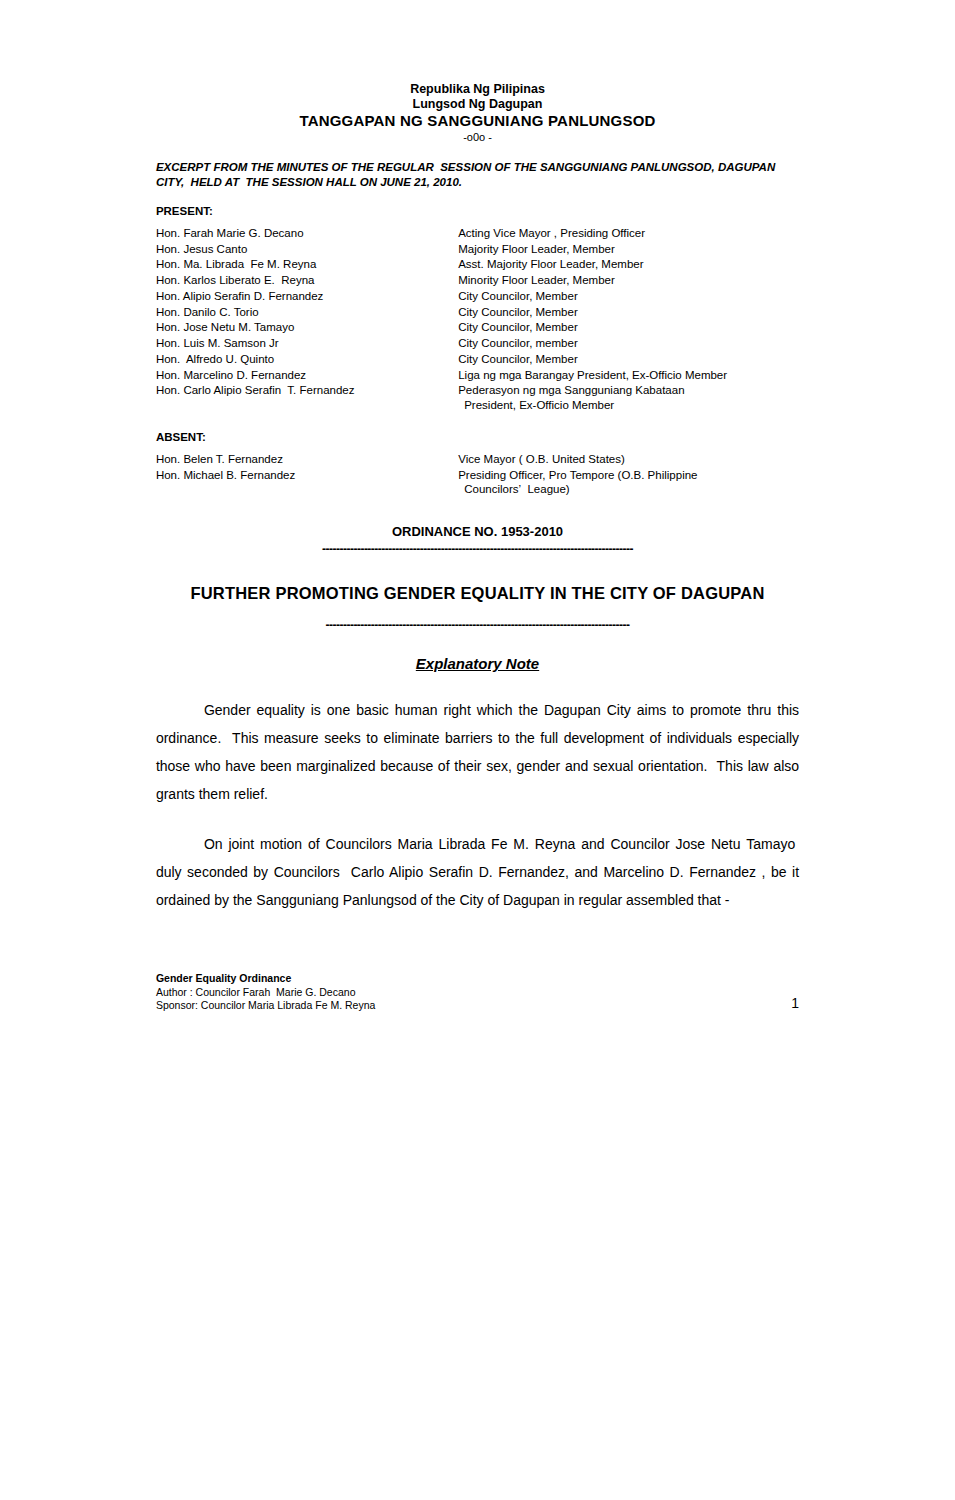Republika Ng Pilipinas
Lungsod Ng Dagupan
TANGGAPAN NG SANGGUNIANG PANLUNGSOD
-o0o -
EXCERPT FROM THE MINUTES OF THE REGULAR SESSION OF THE SANGGUNIANG PANLUNGSOD, DAGUPAN CITY, HELD AT THE SESSION HALL ON JUNE 21, 2010.
PRESENT:
| Hon. Farah Marie G. Decano | Acting Vice Mayor , Presiding Officer |
| Hon. Jesus Canto | Majority Floor Leader, Member |
| Hon. Ma. Librada Fe M. Reyna | Asst. Majority Floor Leader, Member |
| Hon. Karlos Liberato E. Reyna | Minority Floor Leader, Member |
| Hon. Alipio Serafin D. Fernandez | City Councilor, Member |
| Hon. Danilo C. Torio | City Councilor, Member |
| Hon. Jose Netu M. Tamayo | City Councilor, Member |
| Hon. Luis M. Samson Jr | City Councilor, member |
| Hon. Alfredo U. Quinto | City Councilor, Member |
| Hon. Marcelino D. Fernandez | Liga ng mga Barangay President, Ex-Officio Member |
| Hon. Carlo Alipio Serafin T. Fernandez | Pederasyon ng mga Sangguniang Kabataan President, Ex-Officio Member |
ABSENT:
| Hon. Belen T. Fernandez | Vice Mayor ( O.B. United States) |
| Hon. Michael B. Fernandez | Presiding Officer, Pro Tempore (O.B. Philippine Councilors’ League) |
ORDINANCE NO. 1953-2010
-----------------------------------------------------------------------------------------
FURTHER PROMOTING GENDER EQUALITY IN THE CITY OF DAGUPAN
---------------------------------------------------------------------------------------
Explanatory Note
Gender equality is one basic human right which the Dagupan City aims to promote thru this ordinance. This measure seeks to eliminate barriers to the full development of individuals especially those who have been marginalized because of their sex, gender and sexual orientation. This law also grants them relief.
On joint motion of Councilors Maria Librada Fe M. Reyna and Councilor Jose Netu Tamayo duly seconded by Councilors Carlo Alipio Serafin D. Fernandez, and Marcelino D. Fernandez , be it ordained by the Sangguniang Panlungsod of the City of Dagupan in regular assembled that -
Gender Equality Ordinance
Author : Councilor Farah Marie G. Decano
Sponsor: Councilor Maria Librada Fe M. Reyna
1